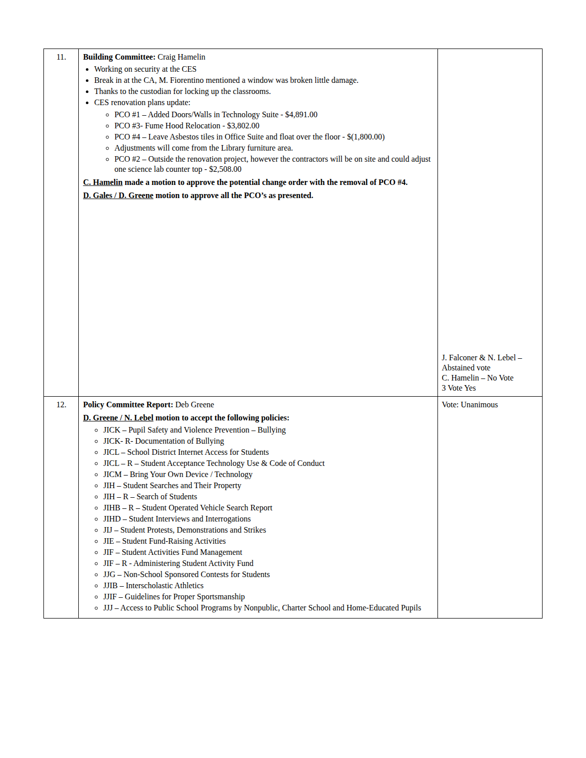| 11. | Building Committee: Craig Hamelin Working on security at the CES Break in at the CA, M. Fiorentino mentioned a window was broken little damage. Thanks to the custodian for locking up the classrooms. CES renovation plans update: PCO #1 – Added Doors/Walls in Technology Suite - $4,891.00 PCO #3- Fume Hood Relocation - $3,802.00 PCO #4 – Leave Asbestos tiles in Office Suite and float over the floor - $(1,800.00) Adjustments will come from the Library furniture area. PCO #2 – Outside the renovation project, however the contractors will be on site and could adjust one science lab counter top - $2,508.00 C. Hamelin made a motion to approve the potential change order with the removal of PCO #4. D. Gales / D. Greene motion to approve all the PCO’s as presented. | J. Falconer & N. Lebel – Abstained vote C. Hamelin – No Vote 3 Vote Yes |
| 12. | Policy Committee Report: Deb Greene D. Greene / N. Lebel motion to accept the following policies: JICK – Pupil Safety and Violence Prevention – Bullying JICK- R- Documentation of Bullying JICL – School District Internet Access for Students JICL – R – Student Acceptance Technology Use & Code of Conduct JICM – Bring Your Own Device / Technology JIH – Student Searches and Their Property JIH – R – Search of Students JIHB – R – Student Operated Vehicle Search Report JIHD – Student Interviews and Interrogations JIJ – Student Protests, Demonstrations and Strikes JIE – Student Fund-Raising Activities JIF – Student Activities Fund Management JIF – R - Administering Student Activity Fund JJG – Non-School Sponsored Contests for Students JJIB – Interscholastic Athletics JJIF – Guidelines for Proper Sportsmanship JJJ – Access to Public School Programs by Nonpublic, Charter School and Home-Educated Pupils | Vote: Unanimous |